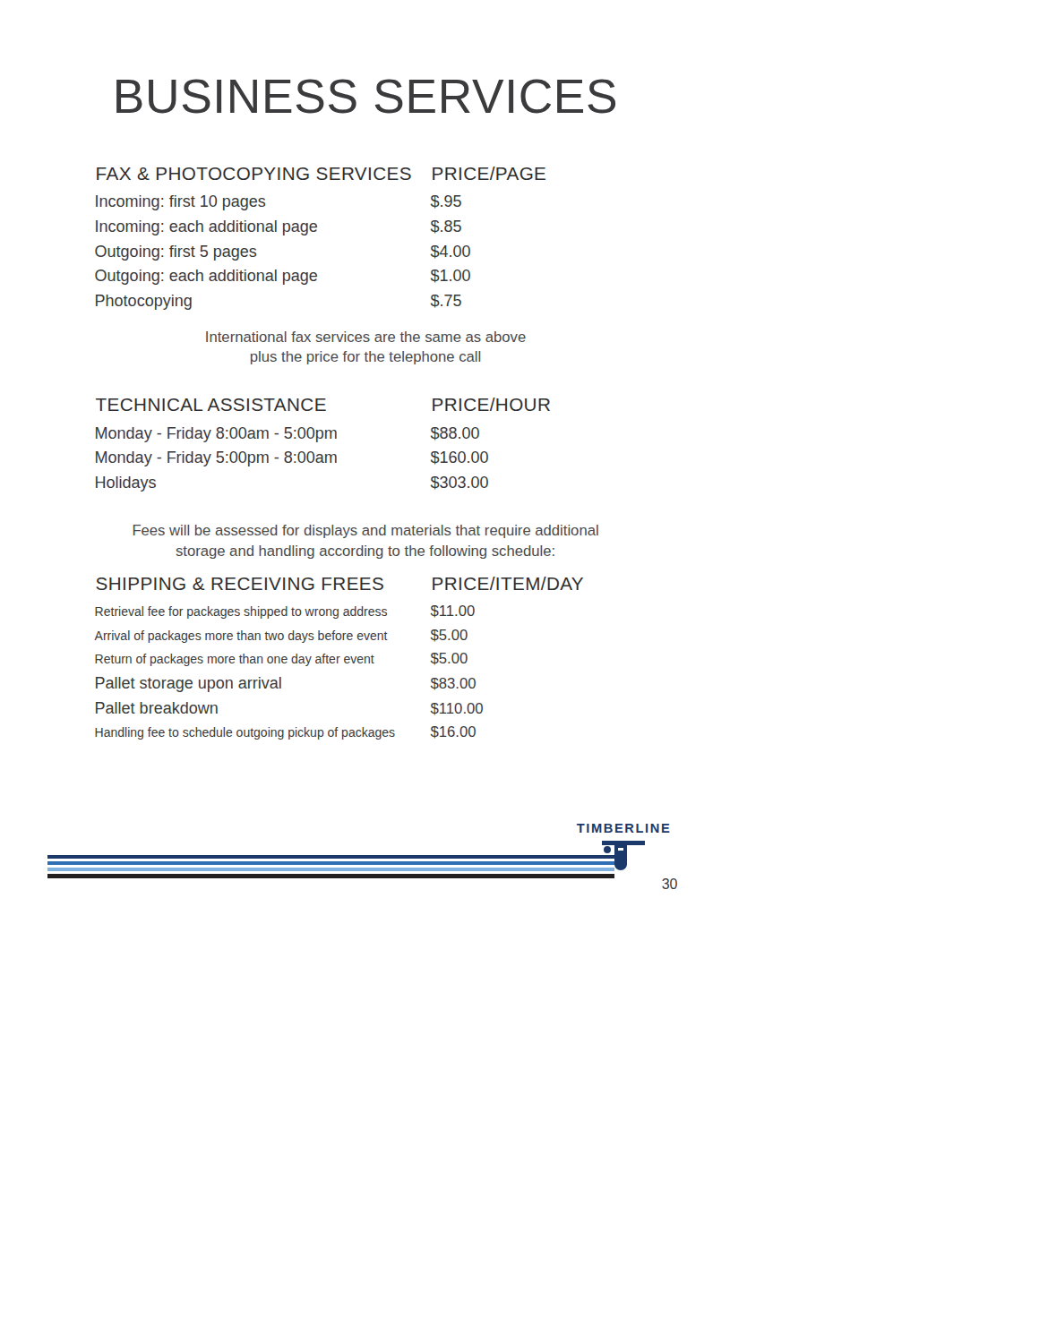BUSINESS SERVICES
| FAX & PHOTOCOPYING SERVICES | PRICE/PAGE |
| Incoming: first 10 pages | $.95 |
| Incoming: each additional page | $.85 |
| Outgoing: first 5 pages | $4.00 |
| Outgoing: each additional page | $1.00 |
| Photocopying | $.75 |
International fax services are the same as above
plus the price for the telephone call
| TECHNICAL ASSISTANCE | PRICE/HOUR |
| Monday - Friday 8:00am - 5:00pm | $88.00 |
| Monday - Friday 5:00pm - 8:00am | $160.00 |
| Holidays | $303.00 |
Fees will be assessed for displays and materials that require additional
storage and handling according to the following schedule:
| SHIPPING & RECEIVING FREES | PRICE/ITEM/DAY |
| Retrieval fee for packages shipped to wrong address | $11.00 |
| Arrival of packages more than two days before event | $5.00 |
| Return of packages more than one day after event | $5.00 |
| Pallet storage upon arrival | $83.00 |
| Pallet breakdown | $110.00 |
| Handling fee to schedule outgoing pickup of packages | $16.00 |
TIMBERLINE
30